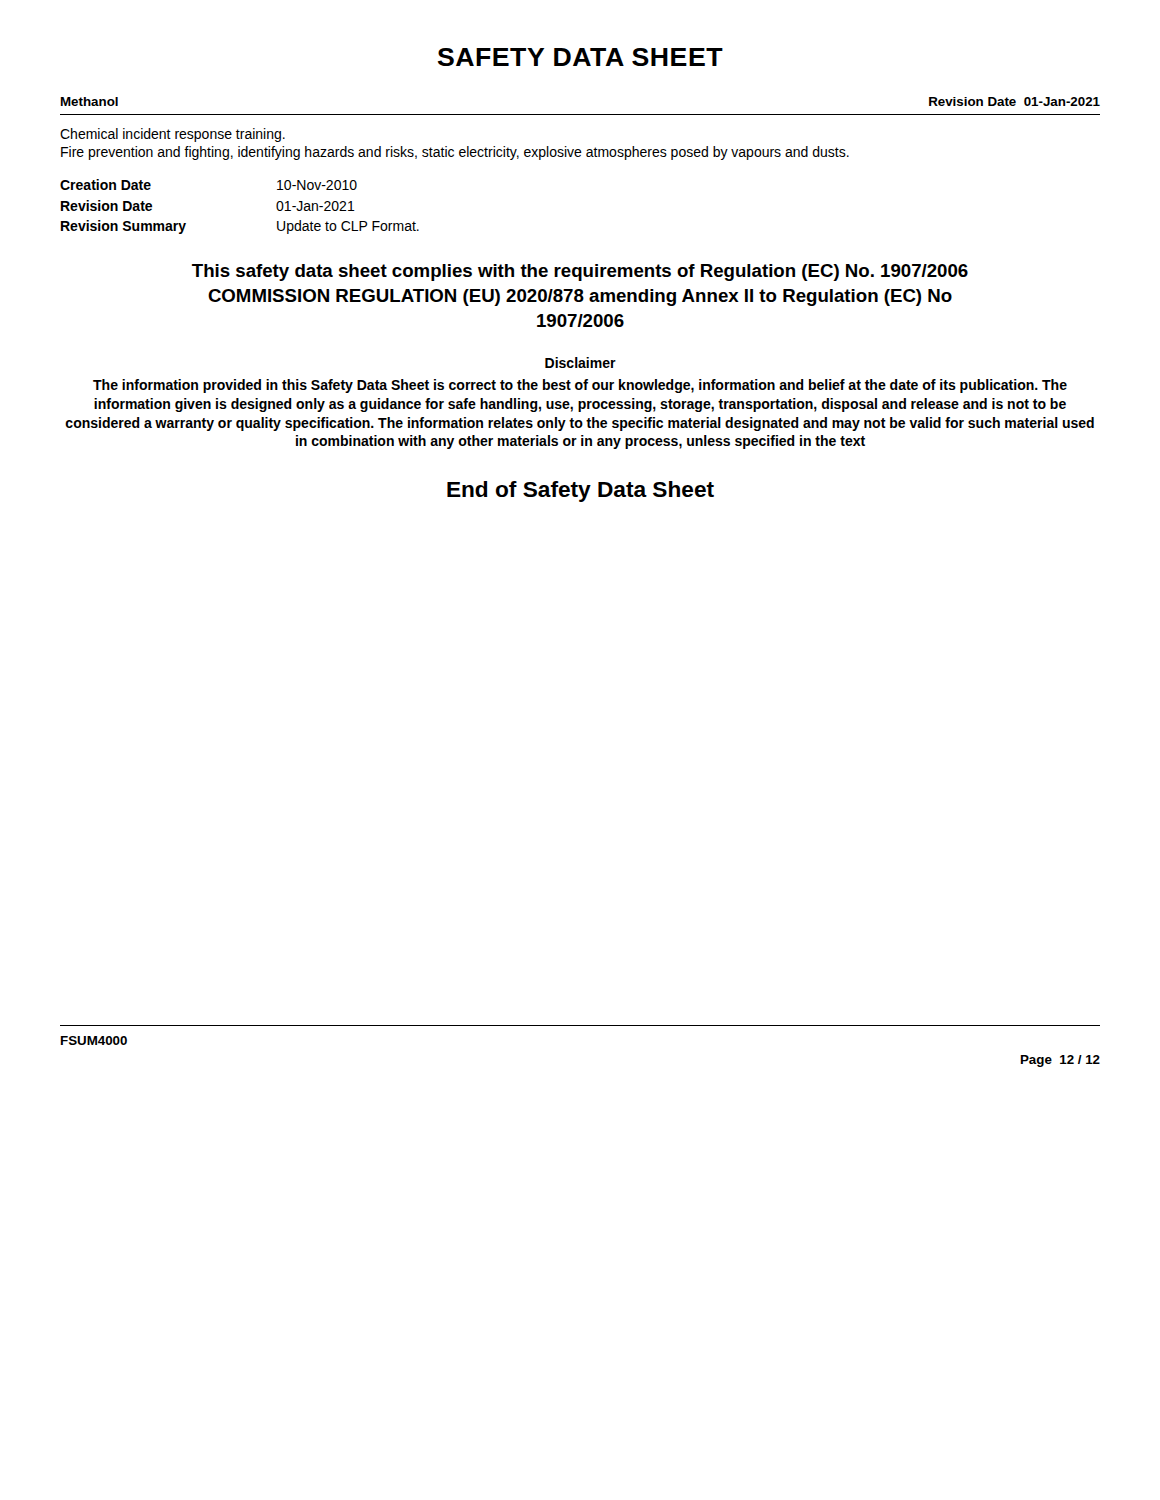SAFETY DATA SHEET
Methanol Revision Date 01-Jan-2021
Chemical incident response training.
Fire prevention and fighting, identifying hazards and risks, static electricity, explosive atmospheres posed by vapours and dusts.
| Creation Date | 10-Nov-2010 |
| Revision Date | 01-Jan-2021 |
| Revision Summary | Update to CLP Format. |
This safety data sheet complies with the requirements of Regulation (EC) No. 1907/2006
COMMISSION REGULATION (EU) 2020/878 amending Annex II to Regulation (EC) No
1907/2006
Disclaimer
The information provided in this Safety Data Sheet is correct to the best of our knowledge, information and belief at the date of its publication. The information given is designed only as a guidance for safe handling, use, processing, storage, transportation, disposal and release and is not to be considered a warranty or quality specification. The information relates only to the specific material designated and may not be valid for such material used in combination with any other materials or in any process, unless specified in the text
End of Safety Data Sheet
FSUM4000
Page 12 / 12